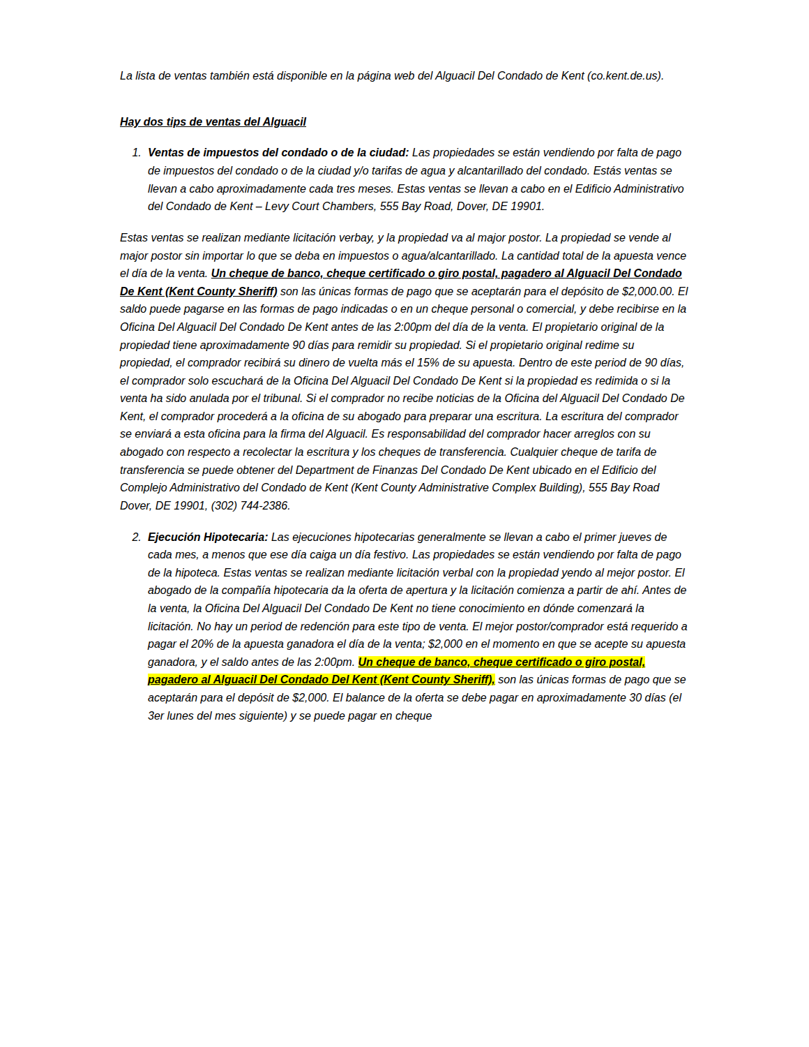La lista de ventas también está disponible en la página web del Alguacil Del Condado de Kent (co.kent.de.us).
Hay dos tips de ventas del Alguacil
Ventas de impuestos del condado o de la ciudad: Las propiedades se están vendiendo por falta de pago de impuestos del condado o de la ciudad y/o tarifas de agua y alcantarillado del condado. Estás ventas se llevan a cabo aproximadamente cada tres meses. Estas ventas se llevan a cabo en el Edificio Administrativo del Condado de Kent – Levy Court Chambers, 555 Bay Road, Dover, DE 19901.
Estas ventas se realizan mediante licitación verbay, y la propiedad va al major postor. La propiedad se vende al major postor sin importar lo que se deba en impuestos o agua/alcantarillado. La cantidad total de la apuesta vence el día de la venta. Un cheque de banco, cheque certificado o giro postal, pagadero al Alguacil Del Condado De Kent (Kent County Sheriff) son las únicas formas de pago que se aceptarán para el depósito de $2,000.00. El saldo puede pagarse en las formas de pago indicadas o en un cheque personal o comercial, y debe recibirse en la Oficina Del Alguacil Del Condado De Kent antes de las 2:00pm del día de la venta. El propietario original de la propiedad tiene aproximadamente 90 días para remidir su propiedad. Si el propietario original redime su propiedad, el comprador recibirá su dinero de vuelta más el 15% de su apuesta. Dentro de este period de 90 días, el comprador solo escuchará de la Oficina Del Alguacil Del Condado De Kent si la propiedad es redimida o si la venta ha sido anulada por el tribunal. Si el comprador no recibe noticias de la Oficina del Alguacil Del Condado De Kent, el comprador procederá a la oficina de su abogado para preparar una escritura. La escritura del comprador se enviará a esta oficina para la firma del Alguacil. Es responsabilidad del comprador hacer arreglos con su abogado con respecto a recolectar la escritura y los cheques de transferencia. Cualquier cheque de tarifa de transferencia se puede obtener del Department de Finanzas Del Condado De Kent ubicado en el Edificio del Complejo Administrativo del Condado de Kent (Kent County Administrative Complex Building), 555 Bay Road Dover, DE 19901, (302) 744-2386.
Ejecución Hipotecaria: Las ejecuciones hipotecarias generalmente se llevan a cabo el primer jueves de cada mes, a menos que ese día caiga un día festivo. Las propiedades se están vendiendo por falta de pago de la hipoteca. Estas ventas se realizan mediante licitación verbal con la propiedad yendo al mejor postor. El abogado de la compañía hipotecaria da la oferta de apertura y la licitación comienza a partir de ahí. Antes de la venta, la Oficina Del Alguacil Del Condado De Kent no tiene conocimiento en dónde comenzará la licitación. No hay un period de redención para este tipo de venta. El mejor postor/comprador está requerido a pagar el 20% de la apuesta ganadora el día de la venta; $2,000 en el momento en que se acepte su apuesta ganadora, y el saldo antes de las 2:00pm. Un cheque de banco, cheque certificado o giro postal, pagadero al Alguacil Del Condado Del Kent (Kent County Sheriff), son las únicas formas de pago que se aceptarán para el depósit de $2,000. El balance de la oferta se debe pagar en aproximadamente 30 días (el 3er lunes del mes siguiente) y se puede pagar en cheque